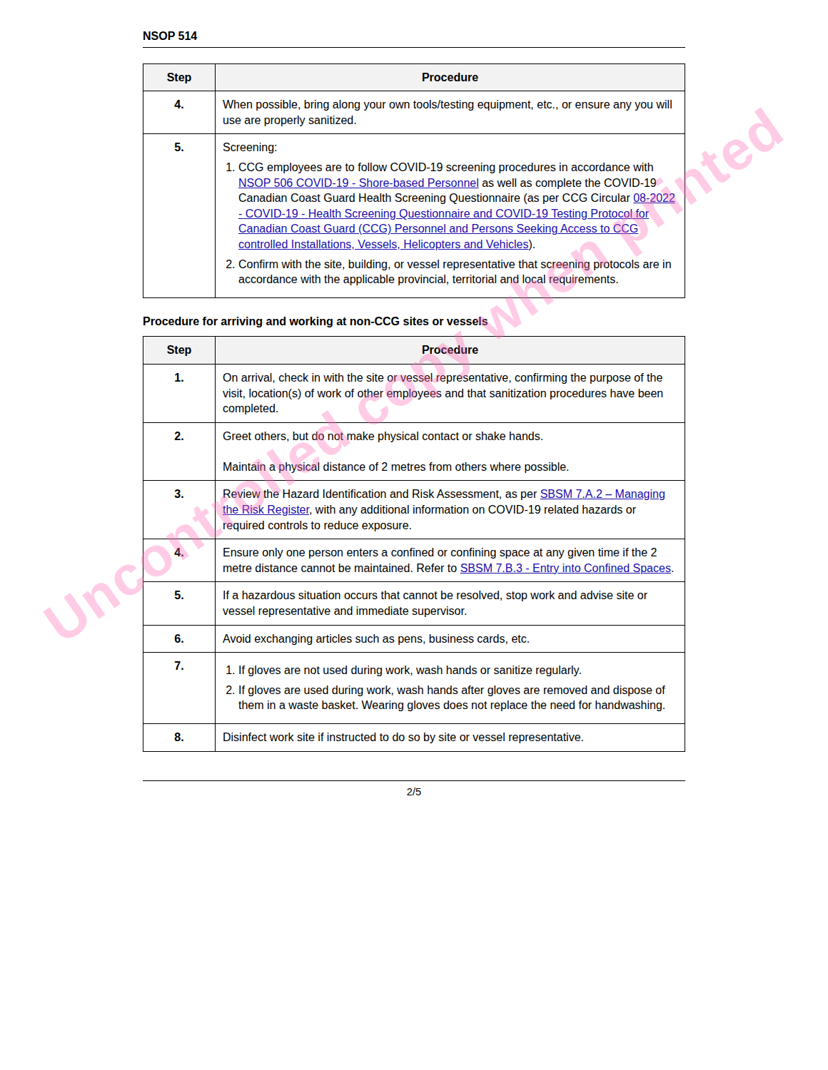Uncontrolled copy when printed
NSOP 514
| Step | Procedure |
| --- | --- |
| 4. | When possible, bring along your own tools/testing equipment, etc., or ensure any you will use are properly sanitized. |
| 5. | Screening: CCG employees are to follow COVID-19 screening procedures in accordance with NSOP 506 COVID-19 - Shore-based Personnel as well as complete the COVID-19 Canadian Coast Guard Health Screening Questionnaire (as per CCG Circular 08-2022 - COVID-19 - Health Screening Questionnaire and COVID-19 Testing Protocol for Canadian Coast Guard (CCG) Personnel and Persons Seeking Access to CCG controlled Installations, Vessels, Helicopters and Vehicles ). Confirm with the site, building, or vessel representative that screening protocols are in accordance with the applicable provincial, territorial and local requirements. |
Procedure for arriving and working at non-CCG sites or vessels
| Step | Procedure |
| --- | --- |
| 1. | On arrival, check in with the site or vessel representative, confirming the purpose of the visit, location(s) of work of other employees and that sanitization procedures have been completed. |
| 2. | Greet others, but do not make physical contact or shake hands. Maintain a physical distance of 2 metres from others where possible. |
| 3. | Review the Hazard Identification and Risk Assessment, as per SBSM 7.A.2 – Managing the Risk Register , with any additional information on COVID-19 related hazards or required controls to reduce exposure. |
| 4. | Ensure only one person enters a confined or confining space at any given time if the 2 metre distance cannot be maintained. Refer to SBSM 7.B.3 - Entry into Confined Spaces . |
| 5. | If a hazardous situation occurs that cannot be resolved, stop work and advise site or vessel representative and immediate supervisor. |
| 6. | Avoid exchanging articles such as pens, business cards, etc. |
| 7. | If gloves are not used during work, wash hands or sanitize regularly. If gloves are used during work, wash hands after gloves are removed and dispose of them in a waste basket. Wearing gloves does not replace the need for handwashing. |
| 8. | Disinfect work site if instructed to do so by site or vessel representative. |
2/5